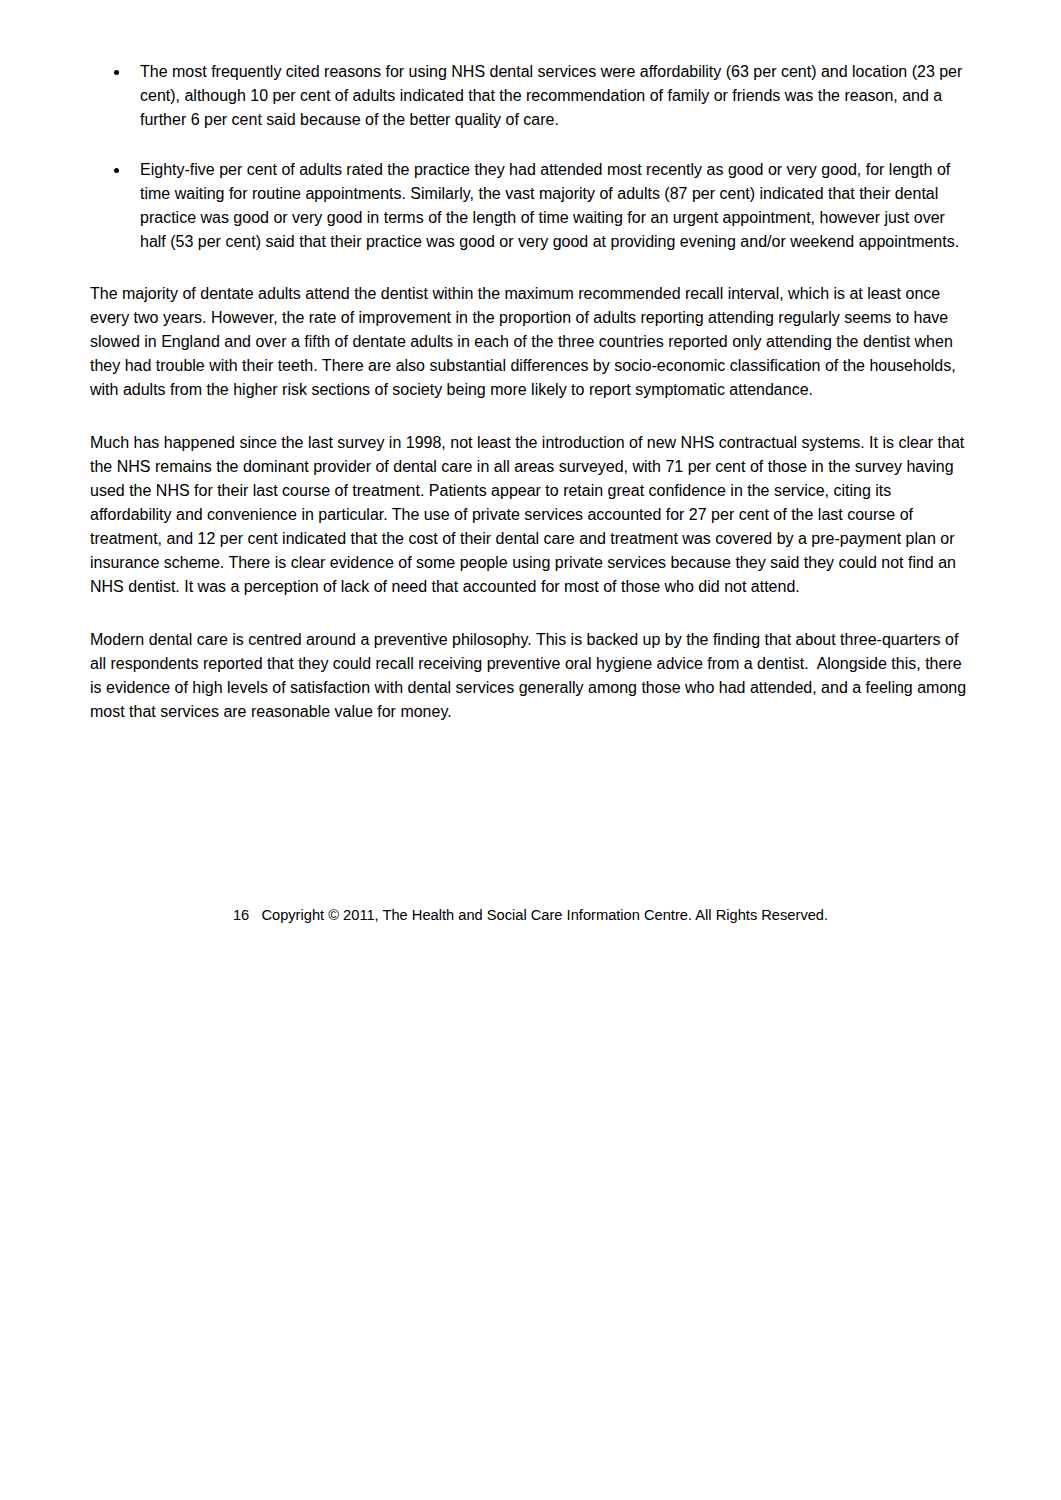The most frequently cited reasons for using NHS dental services were affordability (63 per cent) and location (23 per cent), although 10 per cent of adults indicated that the recommendation of family or friends was the reason, and a further 6 per cent said because of the better quality of care.
Eighty-five per cent of adults rated the practice they had attended most recently as good or very good, for length of time waiting for routine appointments. Similarly, the vast majority of adults (87 per cent) indicated that their dental practice was good or very good in terms of the length of time waiting for an urgent appointment, however just over half (53 per cent) said that their practice was good or very good at providing evening and/or weekend appointments.
The majority of dentate adults attend the dentist within the maximum recommended recall interval, which is at least once every two years. However, the rate of improvement in the proportion of adults reporting attending regularly seems to have slowed in England and over a fifth of dentate adults in each of the three countries reported only attending the dentist when they had trouble with their teeth. There are also substantial differences by socio-economic classification of the households, with adults from the higher risk sections of society being more likely to report symptomatic attendance.
Much has happened since the last survey in 1998, not least the introduction of new NHS contractual systems. It is clear that the NHS remains the dominant provider of dental care in all areas surveyed, with 71 per cent of those in the survey having used the NHS for their last course of treatment. Patients appear to retain great confidence in the service, citing its affordability and convenience in particular. The use of private services accounted for 27 per cent of the last course of treatment, and 12 per cent indicated that the cost of their dental care and treatment was covered by a pre-payment plan or insurance scheme. There is clear evidence of some people using private services because they said they could not find an NHS dentist. It was a perception of lack of need that accounted for most of those who did not attend.
Modern dental care is centred around a preventive philosophy. This is backed up by the finding that about three-quarters of all respondents reported that they could recall receiving preventive oral hygiene advice from a dentist. Alongside this, there is evidence of high levels of satisfaction with dental services generally among those who had attended, and a feeling among most that services are reasonable value for money.
16 Copyright © 2011, The Health and Social Care Information Centre. All Rights Reserved.